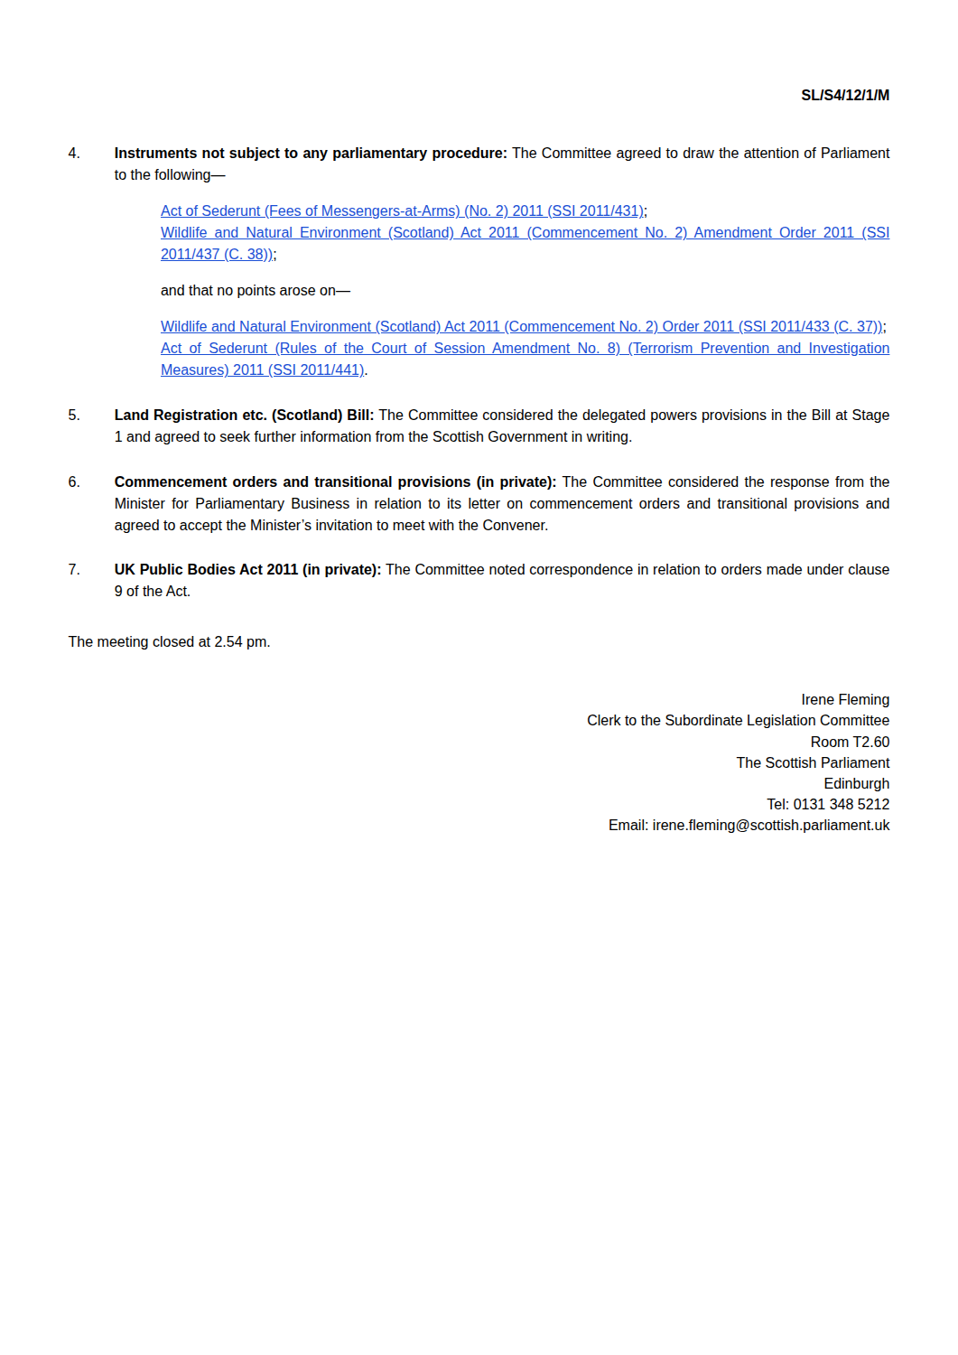SL/S4/12/1/M
4. Instruments not subject to any parliamentary procedure: The Committee agreed to draw the attention of Parliament to the following—
Act of Sederunt (Fees of Messengers-at-Arms) (No. 2) 2011 (SSI 2011/431);
Wildlife and Natural Environment (Scotland) Act 2011 (Commencement No. 2) Amendment Order 2011 (SSI 2011/437 (C. 38));
and that no points arose on—
Wildlife and Natural Environment (Scotland) Act 2011 (Commencement No. 2) Order 2011 (SSI 2011/433 (C. 37));
Act of Sederunt (Rules of the Court of Session Amendment No. 8) (Terrorism Prevention and Investigation Measures) 2011 (SSI 2011/441).
5. Land Registration etc. (Scotland) Bill: The Committee considered the delegated powers provisions in the Bill at Stage 1 and agreed to seek further information from the Scottish Government in writing.
6. Commencement orders and transitional provisions (in private): The Committee considered the response from the Minister for Parliamentary Business in relation to its letter on commencement orders and transitional provisions and agreed to accept the Minister’s invitation to meet with the Convener.
7. UK Public Bodies Act 2011 (in private): The Committee noted correspondence in relation to orders made under clause 9 of the Act.
The meeting closed at 2.54 pm.
Irene Fleming
Clerk to the Subordinate Legislation Committee
Room T2.60
The Scottish Parliament
Edinburgh
Tel: 0131 348 5212
Email: irene.fleming@scottish.parliament.uk